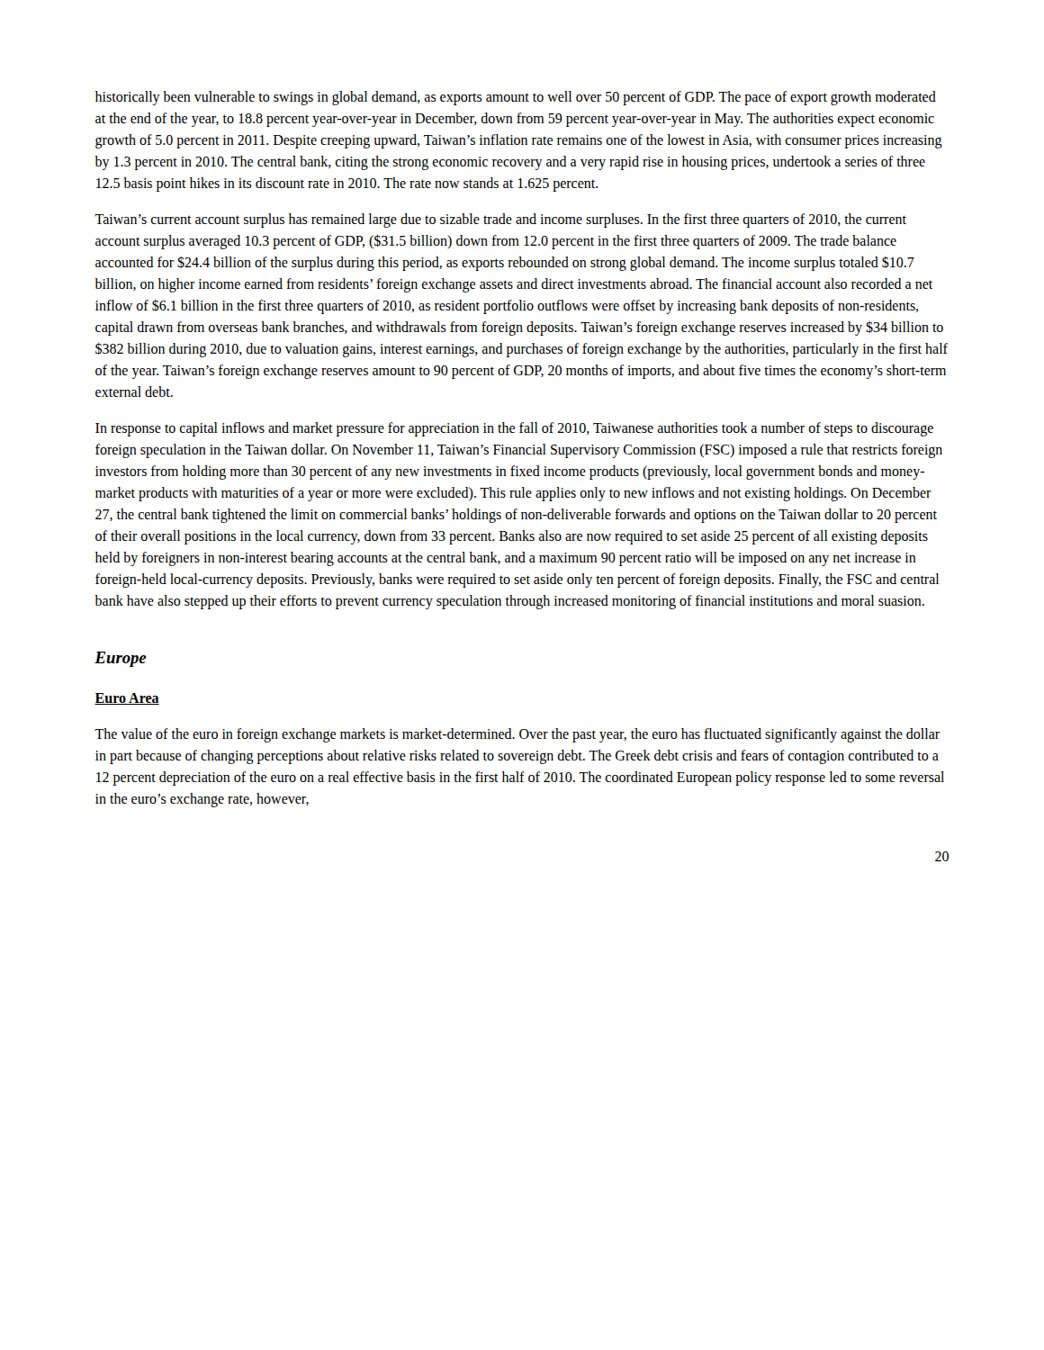historically been vulnerable to swings in global demand, as exports amount to well over 50 percent of GDP. The pace of export growth moderated at the end of the year, to 18.8 percent year-over-year in December, down from 59 percent year-over-year in May. The authorities expect economic growth of 5.0 percent in 2011. Despite creeping upward, Taiwan’s inflation rate remains one of the lowest in Asia, with consumer prices increasing by 1.3 percent in 2010. The central bank, citing the strong economic recovery and a very rapid rise in housing prices, undertook a series of three 12.5 basis point hikes in its discount rate in 2010. The rate now stands at 1.625 percent.
Taiwan’s current account surplus has remained large due to sizable trade and income surpluses. In the first three quarters of 2010, the current account surplus averaged 10.3 percent of GDP, ($31.5 billion) down from 12.0 percent in the first three quarters of 2009. The trade balance accounted for $24.4 billion of the surplus during this period, as exports rebounded on strong global demand. The income surplus totaled $10.7 billion, on higher income earned from residents’ foreign exchange assets and direct investments abroad. The financial account also recorded a net inflow of $6.1 billion in the first three quarters of 2010, as resident portfolio outflows were offset by increasing bank deposits of non-residents, capital drawn from overseas bank branches, and withdrawals from foreign deposits. Taiwan’s foreign exchange reserves increased by $34 billion to $382 billion during 2010, due to valuation gains, interest earnings, and purchases of foreign exchange by the authorities, particularly in the first half of the year. Taiwan’s foreign exchange reserves amount to 90 percent of GDP, 20 months of imports, and about five times the economy’s short-term external debt.
In response to capital inflows and market pressure for appreciation in the fall of 2010, Taiwanese authorities took a number of steps to discourage foreign speculation in the Taiwan dollar. On November 11, Taiwan’s Financial Supervisory Commission (FSC) imposed a rule that restricts foreign investors from holding more than 30 percent of any new investments in fixed income products (previously, local government bonds and money-market products with maturities of a year or more were excluded). This rule applies only to new inflows and not existing holdings. On December 27, the central bank tightened the limit on commercial banks’ holdings of non-deliverable forwards and options on the Taiwan dollar to 20 percent of their overall positions in the local currency, down from 33 percent. Banks also are now required to set aside 25 percent of all existing deposits held by foreigners in non-interest bearing accounts at the central bank, and a maximum 90 percent ratio will be imposed on any net increase in foreign-held local-currency deposits. Previously, banks were required to set aside only ten percent of foreign deposits. Finally, the FSC and central bank have also stepped up their efforts to prevent currency speculation through increased monitoring of financial institutions and moral suasion.
Europe
Euro Area
The value of the euro in foreign exchange markets is market-determined. Over the past year, the euro has fluctuated significantly against the dollar in part because of changing perceptions about relative risks related to sovereign debt. The Greek debt crisis and fears of contagion contributed to a 12 percent depreciation of the euro on a real effective basis in the first half of 2010. The coordinated European policy response led to some reversal in the euro’s exchange rate, however,
20